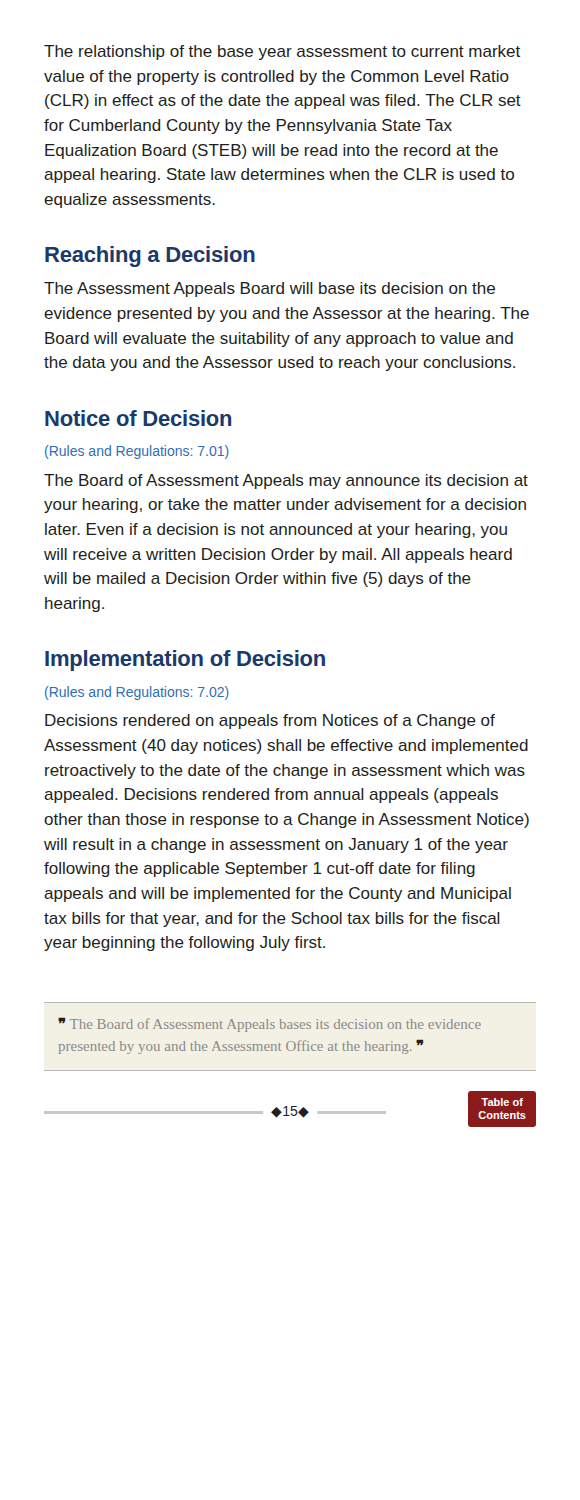The relationship of the base year assessment to current market value of the property is controlled by the Common Level Ratio (CLR) in effect as of the date the appeal was filed. The CLR set for Cumberland County by the Pennsylvania State Tax Equalization Board (STEB) will be read into the record at the appeal hearing. State law determines when the CLR is used to equalize assessments.
Reaching a Decision
The Assessment Appeals Board will base its decision on the evidence presented by you and the Assessor at the hearing. The Board will evaluate the suitability of any approach to value and the data you and the Assessor used to reach your conclusions.
Notice of Decision
(Rules and Regulations: 7.01)
The Board of Assessment Appeals may announce its decision at your hearing, or take the matter under advisement for a decision later. Even if a decision is not announced at your hearing, you will receive a written Decision Order by mail. All appeals heard will be mailed a Decision Order within five (5) days of the hearing.
Implementation of Decision
(Rules and Regulations: 7.02)
Decisions rendered on appeals from Notices of a Change of Assessment (40 day notices) shall be effective and implemented retroactively to the date of the change in assessment which was appealed. Decisions rendered from annual appeals (appeals other than those in response to a Change in Assessment Notice) will result in a change in assessment on January 1 of the year following the applicable September 1 cut-off date for filing appeals and will be implemented for the County and Municipal tax bills for that year, and for the School tax bills for the fiscal year beginning the following July first.
❞ The Board of Assessment Appeals bases its decision on the evidence presented by you and the Assessment Office at the hearing. ❞
◆15◆
Table of Contents